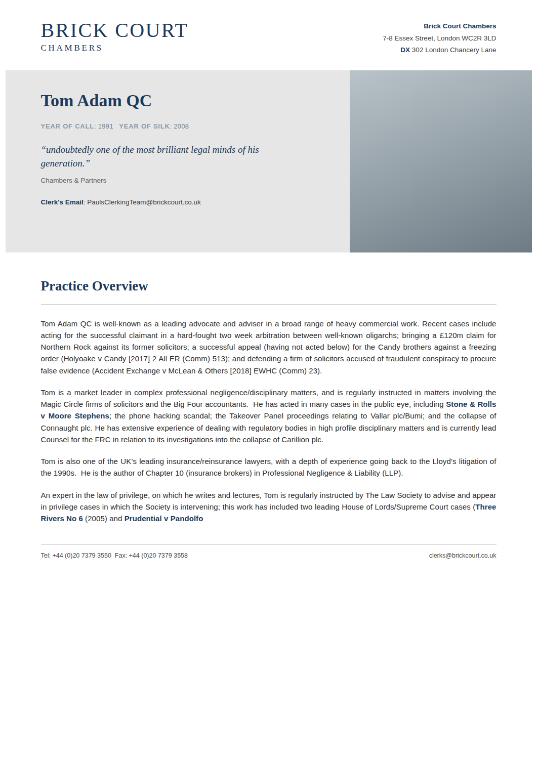BRICK COURT CHAMBERS
Brick Court Chambers
7-8 Essex Street, London WC2R 3LD
DX 302 London Chancery Lane
Tom Adam QC
YEAR OF CALL: 1991 YEAR OF SILK: 2008
“undoubtedly one of the most brilliant legal minds of his generation.”
Chambers & Partners
Clerk's Email: PaulsClerkingTeam@brickcourt.co.uk
Practice Overview
Tom Adam QC is well-known as a leading advocate and adviser in a broad range of heavy commercial work. Recent cases include acting for the successful claimant in a hard-fought two week arbitration between well-known oligarchs; bringing a £120m claim for Northern Rock against its former solicitors; a successful appeal (having not acted below) for the Candy brothers against a freezing order (Holyoake v Candy [2017] 2 All ER (Comm) 513); and defending a firm of solicitors accused of fraudulent conspiracy to procure false evidence (Accident Exchange v McLean & Others [2018] EWHC (Comm) 23).
Tom is a market leader in complex professional negligence/disciplinary matters, and is regularly instructed in matters involving the Magic Circle firms of solicitors and the Big Four accountants. He has acted in many cases in the public eye, including Stone & Rolls v Moore Stephens; the phone hacking scandal; the Takeover Panel proceedings relating to Vallar plc/Bumi; and the collapse of Connaught plc. He has extensive experience of dealing with regulatory bodies in high profile disciplinary matters and is currently lead Counsel for the FRC in relation to its investigations into the collapse of Carillion plc.
Tom is also one of the UK’s leading insurance/reinsurance lawyers, with a depth of experience going back to the Lloyd’s litigation of the 1990s. He is the author of Chapter 10 (insurance brokers) in Professional Negligence & Liability (LLP).
An expert in the law of privilege, on which he writes and lectures, Tom is regularly instructed by The Law Society to advise and appear in privilege cases in which the Society is intervening; this work has included two leading House of Lords/Supreme Court cases (Three Rivers No 6 (2005) and Prudential v Pandolfo
Tel: +44 (0)20 7379 3550 Fax: +44 (0)20 7379 3558
clerks@brickcourt.co.uk